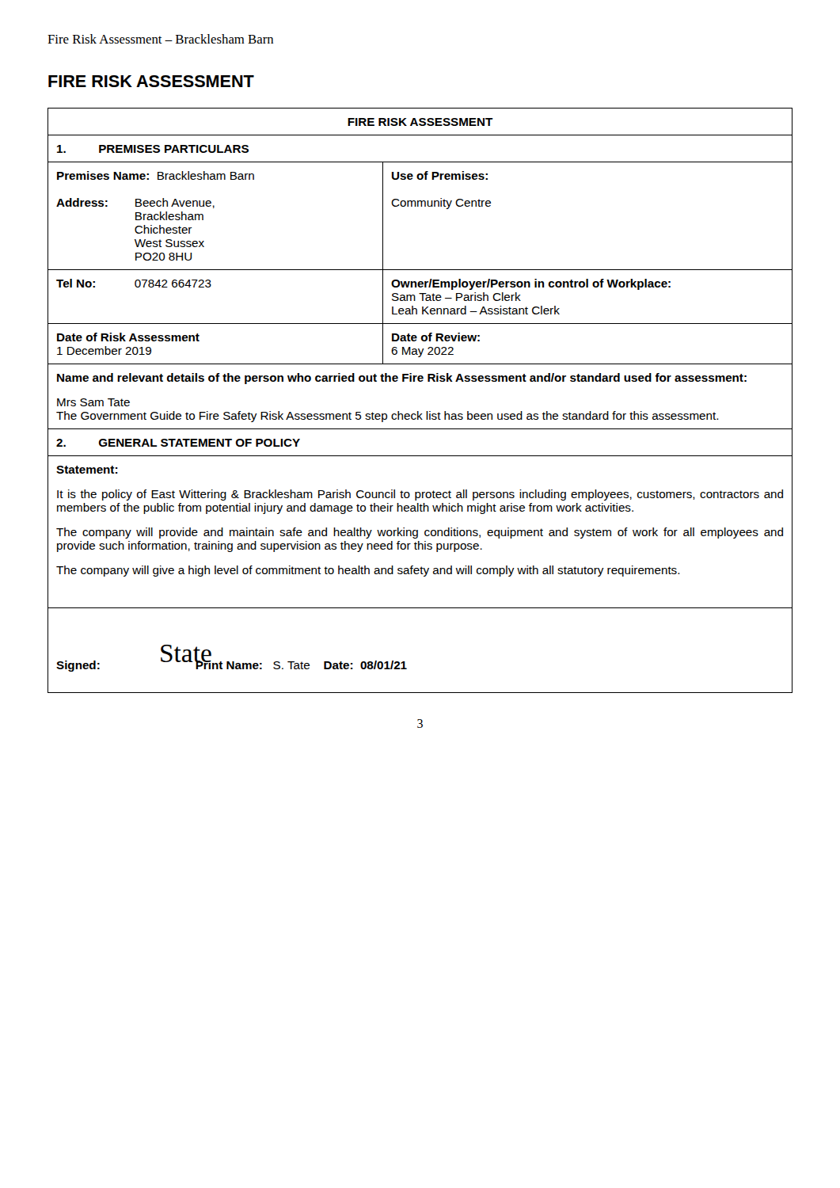Fire Risk Assessment – Bracklesham Barn
FIRE RISK ASSESSMENT
| FIRE RISK ASSESSMENT |
| 1. PREMISES PARTICULARS |
| Premises Name: Bracklesham Barn Address: Beech Avenue, Bracklesham Chichester West Sussex PO20 8HU | Use of Premises: Community Centre |
| Tel No: 07842 664723 | Owner/Employer/Person in control of Workplace: Sam Tate – Parish Clerk Leah Kennard – Assistant Clerk |
| Date of Risk Assessment 1 December 2019 | Date of Review: 6 May 2022 |
| Name and relevant details of the person who carried out the Fire Risk Assessment and/or standard used for assessment: Mrs Sam Tate The Government Guide to Fire Safety Risk Assessment 5 step check list has been used as the standard for this assessment. |
| 2. GENERAL STATEMENT OF POLICY |
| Statement: It is the policy of East Wittering & Bracklesham Parish Council to protect all persons including employees, customers, contractors and members of the public from potential injury and damage to their health which might arise from work activities. The company will provide and maintain safe and healthy working conditions, equipment and system of work for all employees and provide such information, training and supervision as they need for this purpose. The company will give a high level of commitment to health and safety and will comply with all statutory requirements. |
| State Signed: Print Name: S. Tate Date: 08/01/21 |
3